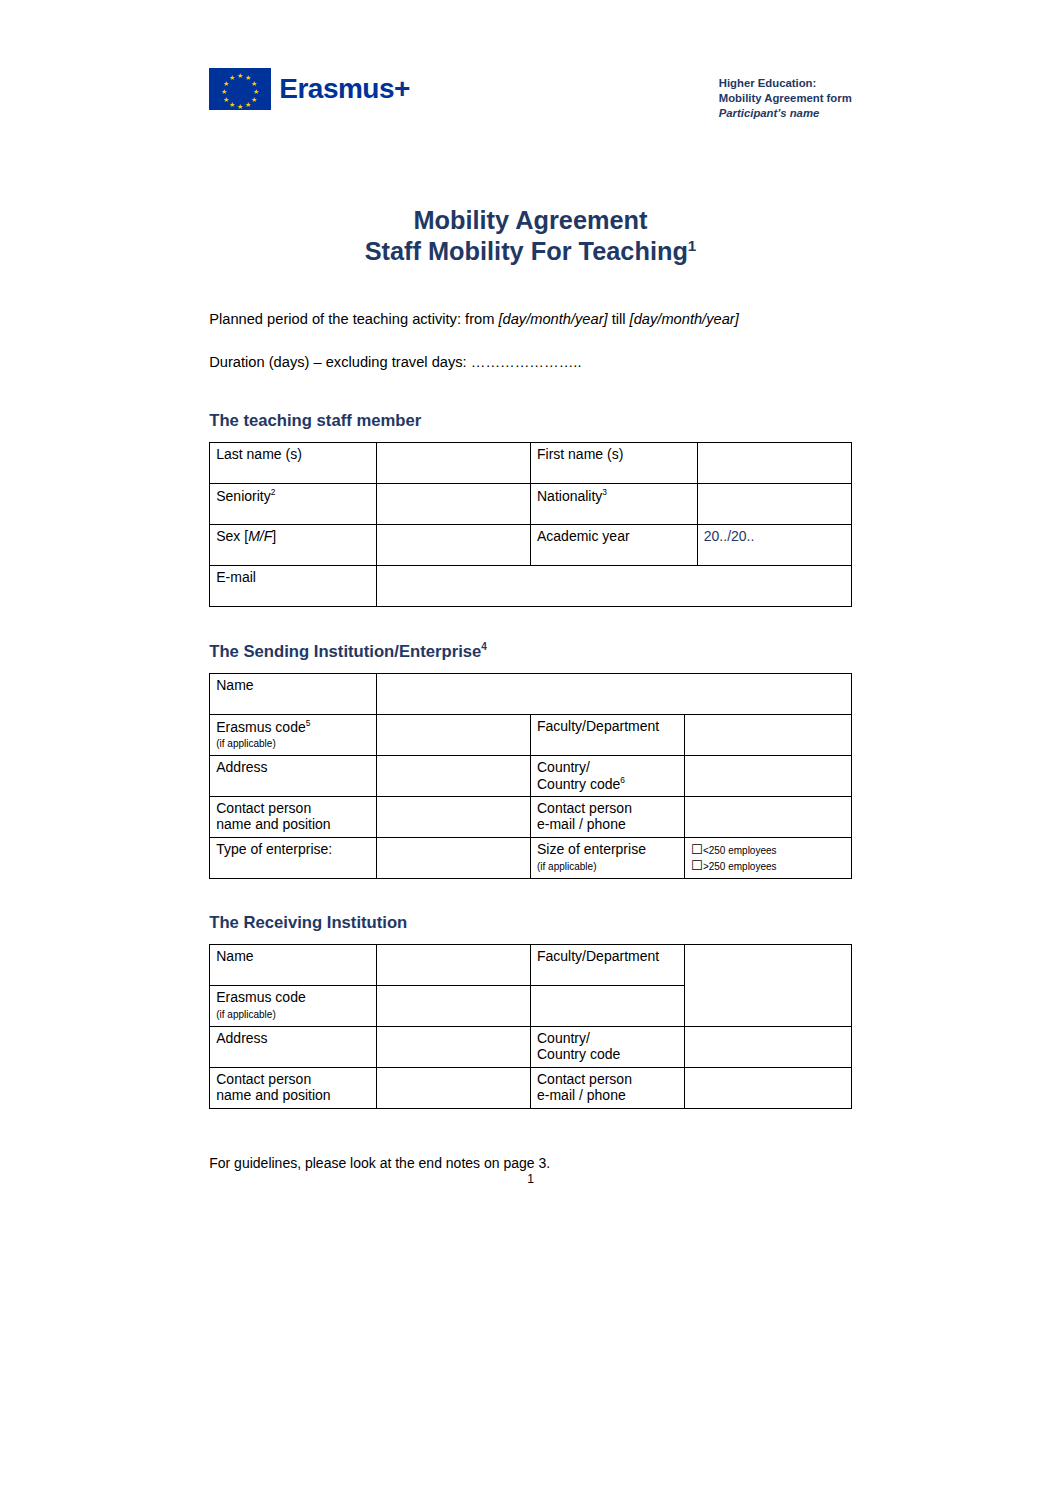★ ★ ★ ★ ★ ★ ★ ★ ★ ★ ★ ★
Erasmus+
Higher Education:
Mobility Agreement form
Participant’s name
Mobility Agreement Staff Mobility For Teaching1
Planned period of the teaching activity: from [day/month/year] till [day/month/year]
Duration (days) – excluding travel days: …………………..
The teaching staff member
| Last name (s) | | First name (s) | |
| Seniority 2 | | Nationality 3 | |
| Sex [ M/F ] | | Academic year | 20../20.. |
| E-mail | |
The Sending Institution/Enterprise4
| Name | |
| Erasmus code 5 (if applicable) | | Faculty/Department | |
| Address | | Country/ Country code 6 | |
| Contact person name and position | | Contact person e-mail / phone | |
| Type of enterprise: | | Size of enterprise (if applicable) | ☐ <250 employees ☐ >250 employees |
The Receiving Institution
| Name | | Faculty/Department | |
| Erasmus code (if applicable) | | |
| Address | | Country/ Country code | |
| Contact person name and position | | Contact person e-mail / phone | |
For guidelines, please look at the end notes on page 3.
1